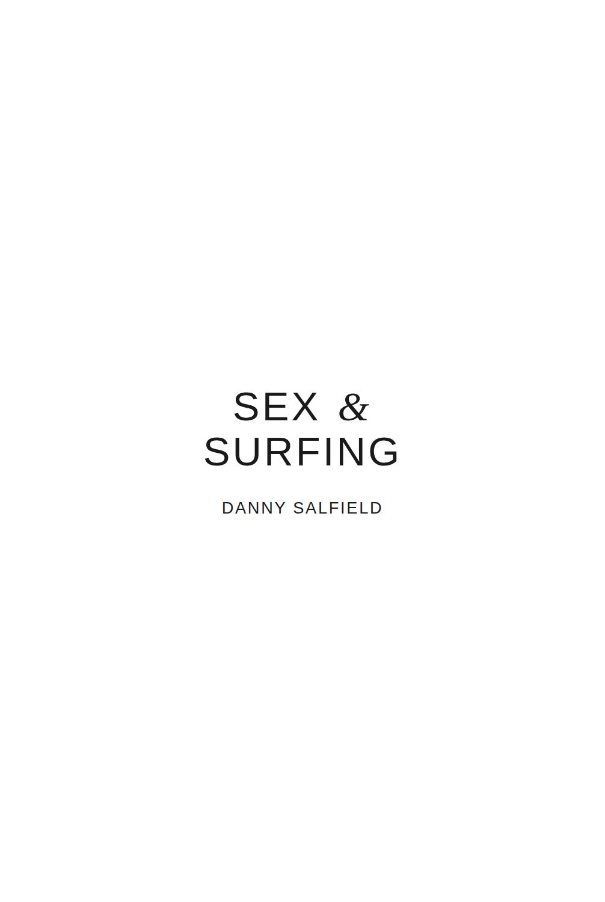Sex & Surfing
Danny Salfield